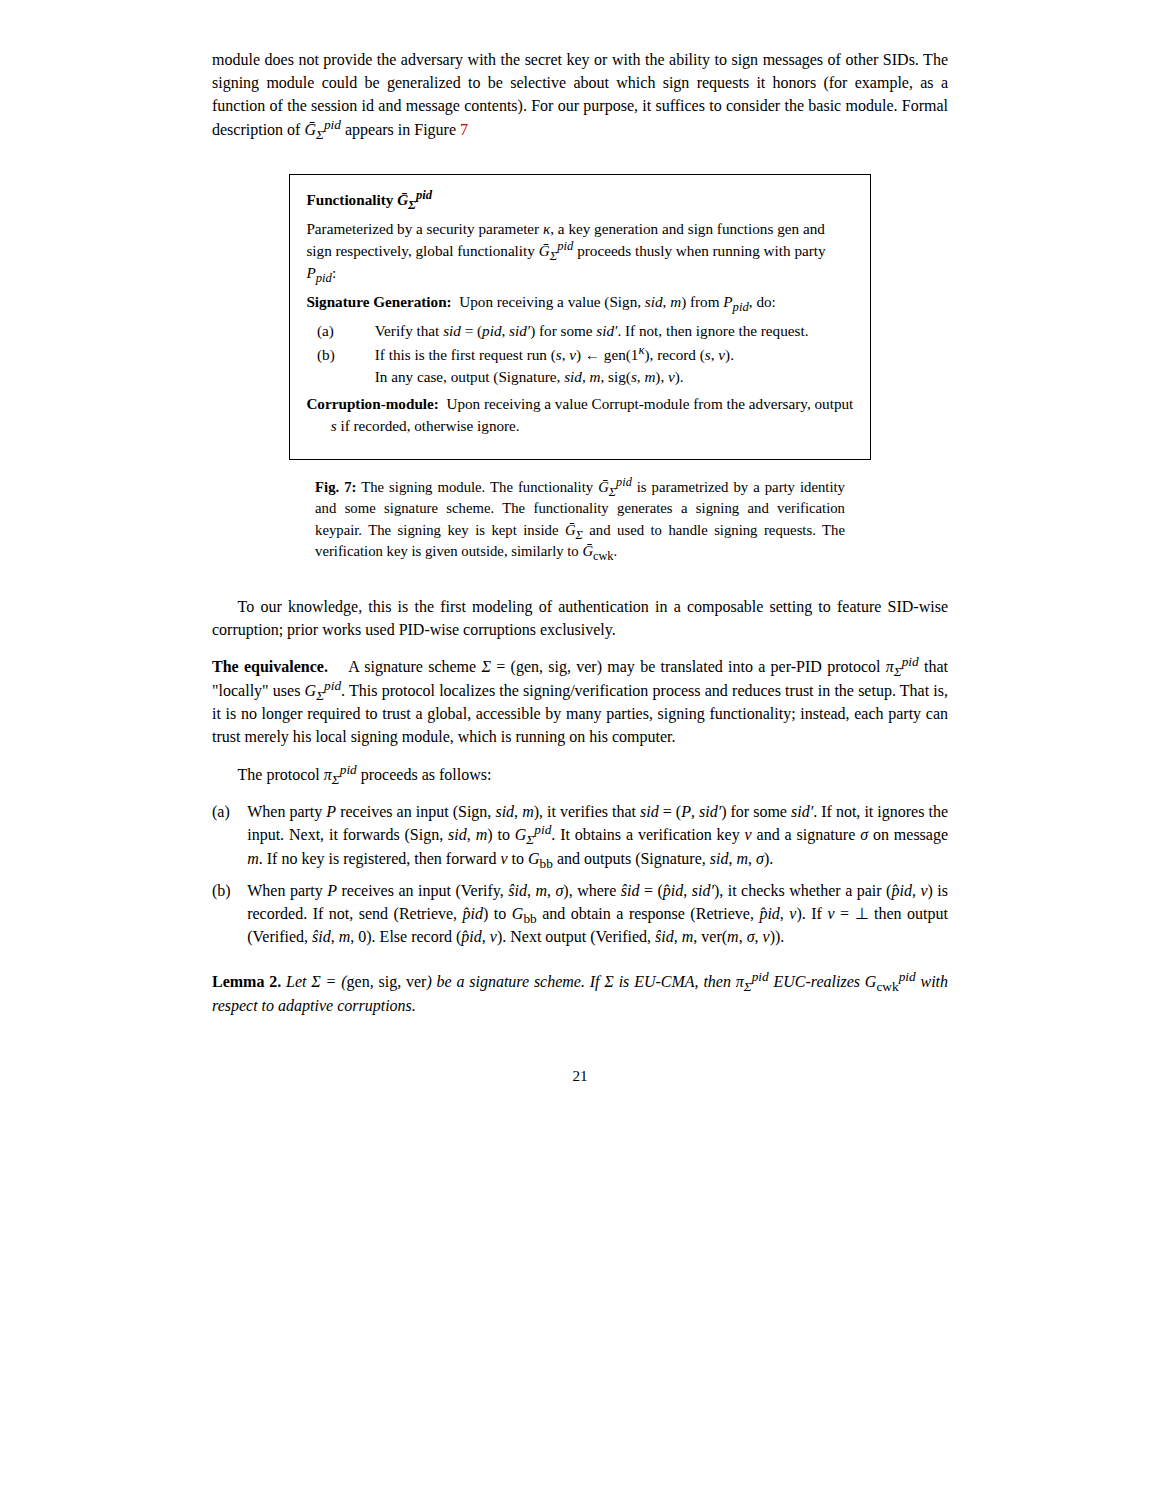module does not provide the adversary with the secret key or with the ability to sign messages of other SIDs. The signing module could be generalized to be selective about which sign requests it honors (for example, as a function of the session id and message contents). For our purpose, it suffices to consider the basic module. Formal description of ḠΣpid appears in Figure 7
Functionality ḠΣpid
Parameterized by a security parameter κ, a key generation and sign functions gen and sign respectively, global functionality ḠΣpid proceeds thusly when running with party Ppid:
Signature Generation: Upon receiving a value (Sign, sid, m) from Ppid, do:
(a) Verify that sid = (pid, sid′) for some sid′. If not, then ignore the request.
(b) If this is the first request run (s, v) ← gen(1κ), record (s, v).
In any case, output (Signature, sid, m, sig(s, m), v).
Corruption-module: Upon receiving a value Corrupt-module from the adversary, output s if recorded, otherwise ignore.
Fig. 7: The signing module. The functionality ḠΣpid is parametrized by a party identity and some signature scheme. The functionality generates a signing and verification keypair. The signing key is kept inside ḠΣ and used to handle signing requests. The verification key is given outside, similarly to Ḡcwk.
To our knowledge, this is the first modeling of authentication in a composable setting to feature SID-wise corruption; prior works used PID-wise corruptions exclusively.
The equivalence. A signature scheme Σ = (gen, sig, ver) may be translated into a per-PID protocol πΣpid that "locally" uses GΣpid. This protocol localizes the signing/verification process and reduces trust in the setup. That is, it is no longer required to trust a global, accessible by many parties, signing functionality; instead, each party can trust merely his local signing module, which is running on his computer.
The protocol πΣpid proceeds as follows:
(a) When party P receives an input (Sign, sid, m), it verifies that sid = (P, sid′) for some sid′. If not, it ignores the input. Next, it forwards (Sign, sid, m) to GΣpid. It obtains a verification key v and a signature σ on message m. If no key is registered, then forward v to Gbb and outputs (Signature, sid, m, σ).
(b) When party P receives an input (Verify, ŝid, m, σ), where ŝid = (p̂id, sid′), it checks whether a pair (p̂id, v) is recorded. If not, send (Retrieve, p̂id) to Gbb and obtain a response (Retrieve, p̂id, v). If v = ⊥ then output (Verified, ŝid, m, 0). Else record (p̂id, v). Next output (Verified, ŝid, m, ver(m, σ, v)).
Lemma 2. Let Σ = (gen, sig, ver) be a signature scheme. If Σ is EU-CMA, then πΣpid EUC-realizes Gcwkpid with respect to adaptive corruptions.
21